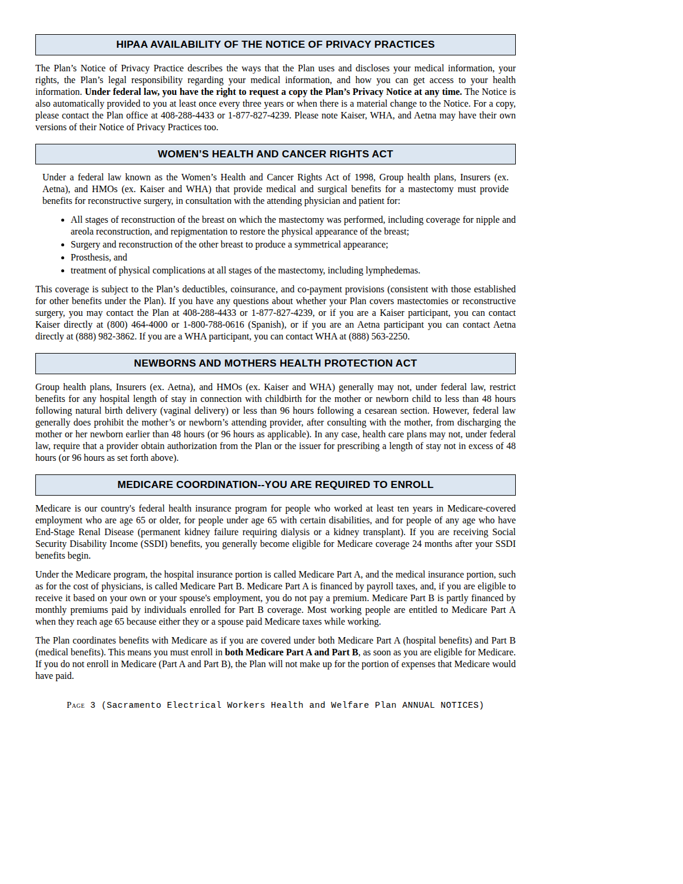HIPAA AVAILABILITY OF THE NOTICE OF PRIVACY PRACTICES
The Plan’s Notice of Privacy Practice describes the ways that the Plan uses and discloses your medical information, your rights, the Plan’s legal responsibility regarding your medical information, and how you can get access to your health information. Under federal law, you have the right to request a copy the Plan’s Privacy Notice at any time. The Notice is also automatically provided to you at least once every three years or when there is a material change to the Notice. For a copy, please contact the Plan office at 408-288-4433 or 1-877-827-4239. Please note Kaiser, WHA, and Aetna may have their own versions of their Notice of Privacy Practices too.
WOMEN’S HEALTH AND CANCER RIGHTS ACT
Under a federal law known as the Women’s Health and Cancer Rights Act of 1998, Group health plans, Insurers (ex. Aetna), and HMOs (ex. Kaiser and WHA) that provide medical and surgical benefits for a mastectomy must provide benefits for reconstructive surgery, in consultation with the attending physician and patient for:
All stages of reconstruction of the breast on which the mastectomy was performed, including coverage for nipple and areola reconstruction, and repigmentation to restore the physical appearance of the breast;
Surgery and reconstruction of the other breast to produce a symmetrical appearance;
Prosthesis, and
treatment of physical complications at all stages of the mastectomy, including lymphedemas.
This coverage is subject to the Plan’s deductibles, coinsurance, and co-payment provisions (consistent with those established for other benefits under the Plan). If you have any questions about whether your Plan covers mastectomies or reconstructive surgery, you may contact the Plan at 408-288-4433 or 1-877-827-4239, or if you are a Kaiser participant, you can contact Kaiser directly at (800) 464-4000 or 1-800-788-0616 (Spanish), or if you are an Aetna participant you can contact Aetna directly at (888) 982-3862. If you are a WHA participant, you can contact WHA at (888) 563-2250.
NEWBORNS AND MOTHERS HEALTH PROTECTION ACT
Group health plans, Insurers (ex. Aetna), and HMOs (ex. Kaiser and WHA) generally may not, under federal law, restrict benefits for any hospital length of stay in connection with childbirth for the mother or newborn child to less than 48 hours following natural birth delivery (vaginal delivery) or less than 96 hours following a cesarean section. However, federal law generally does prohibit the mother’s or newborn’s attending provider, after consulting with the mother, from discharging the mother or her newborn earlier than 48 hours (or 96 hours as applicable). In any case, health care plans may not, under federal law, require that a provider obtain authorization from the Plan or the issuer for prescribing a length of stay not in excess of 48 hours (or 96 hours as set forth above).
MEDICARE COORDINATION--YOU ARE REQUIRED TO ENROLL
Medicare is our country's federal health insurance program for people who worked at least ten years in Medicare-covered employment who are age 65 or older, for people under age 65 with certain disabilities, and for people of any age who have End-Stage Renal Disease (permanent kidney failure requiring dialysis or a kidney transplant). If you are receiving Social Security Disability Income (SSDI) benefits, you generally become eligible for Medicare coverage 24 months after your SSDI benefits begin.
Under the Medicare program, the hospital insurance portion is called Medicare Part A, and the medical insurance portion, such as for the cost of physicians, is called Medicare Part B. Medicare Part A is financed by payroll taxes, and, if you are eligible to receive it based on your own or your spouse's employment, you do not pay a premium. Medicare Part B is partly financed by monthly premiums paid by individuals enrolled for Part B coverage. Most working people are entitled to Medicare Part A when they reach age 65 because either they or a spouse paid Medicare taxes while working.
The Plan coordinates benefits with Medicare as if you are covered under both Medicare Part A (hospital benefits) and Part B (medical benefits). This means you must enroll in both Medicare Part A and Part B, as soon as you are eligible for Medicare. If you do not enroll in Medicare (Part A and Part B), the Plan will not make up for the portion of expenses that Medicare would have paid.
Page 3 (Sacramento Electrical Workers Health and Welfare Plan ANNUAL NOTICES)